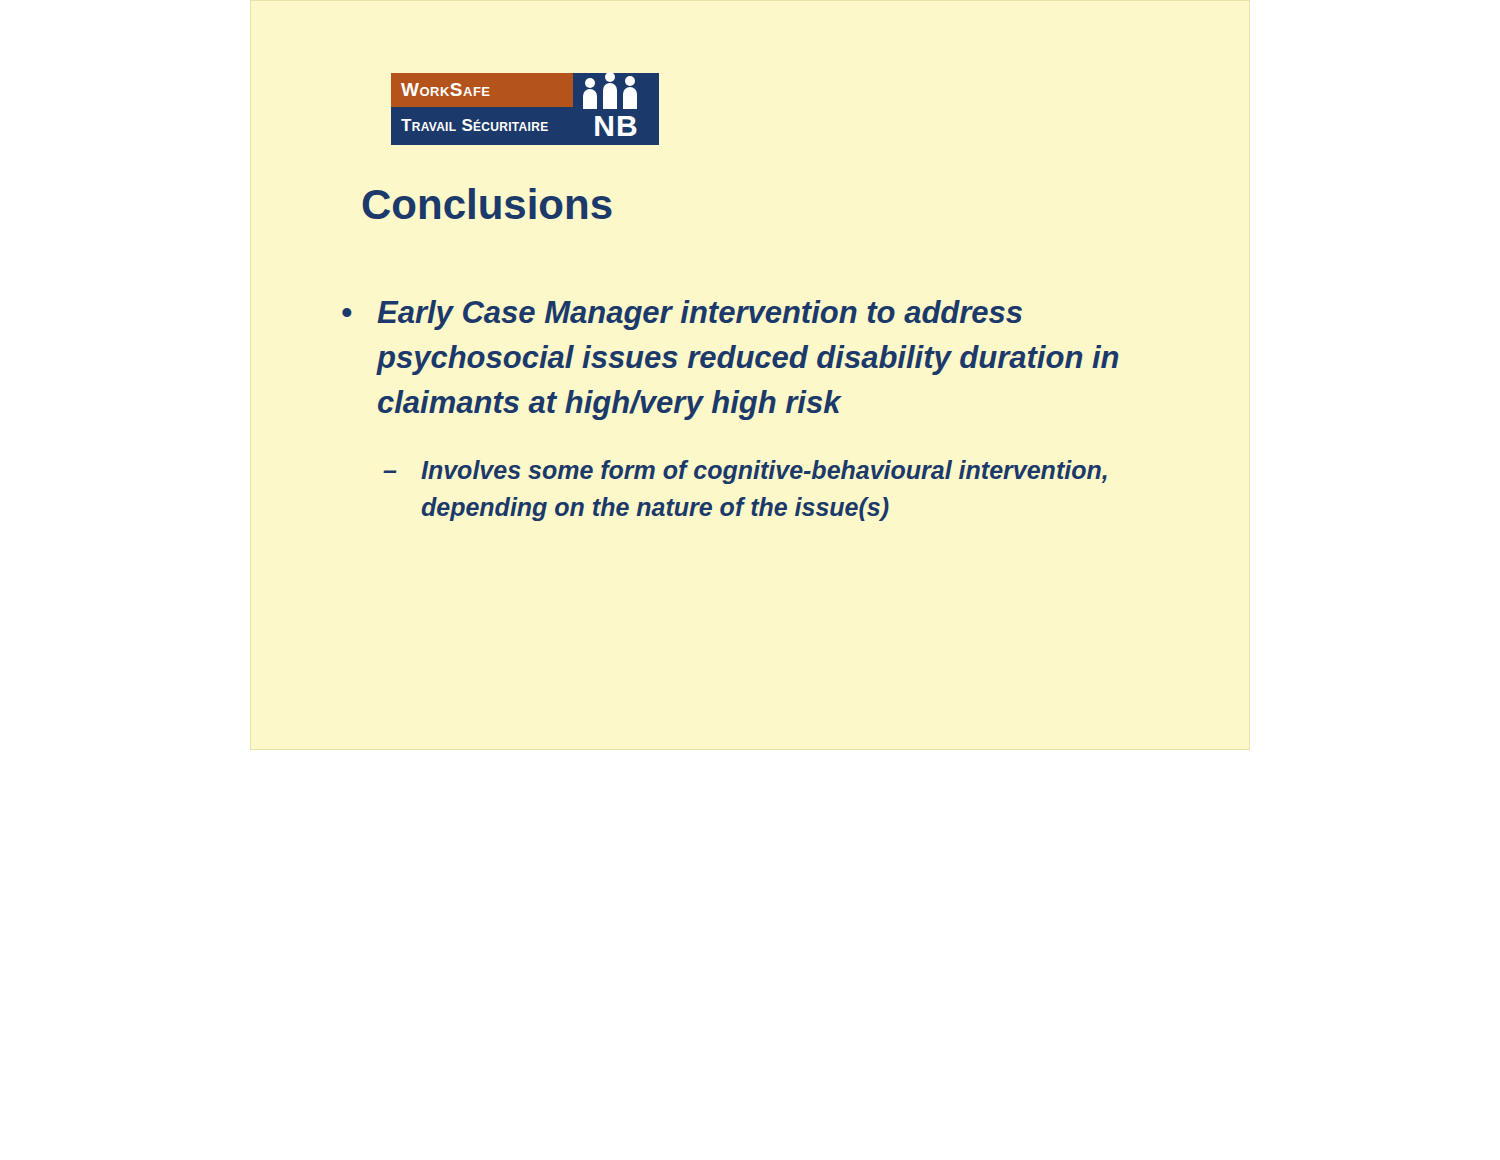WorkSafe
Travail Sécuritaire
NB
Conclusions
Early Case Manager intervention to address psychosocial issues reduced disability duration in claimants at high/very high risk
Involves some form of cognitive-behavioural intervention, depending on the nature of the issue(s)